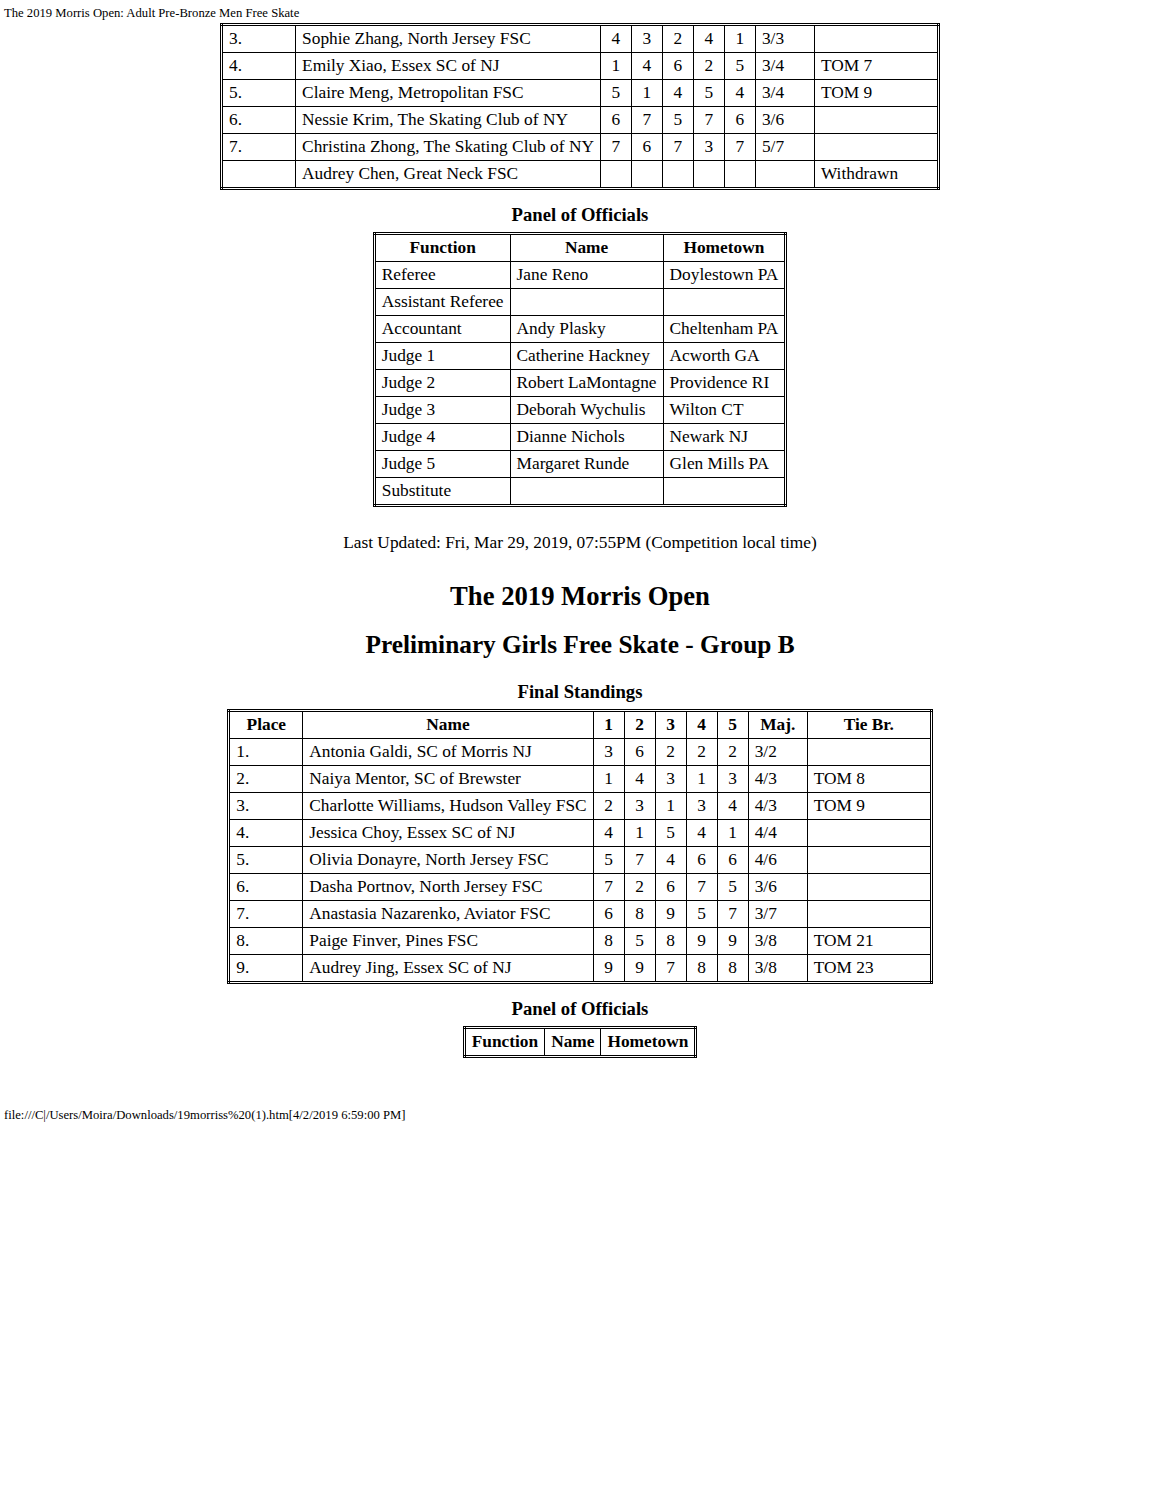The 2019 Morris Open: Adult Pre-Bronze Men Free Skate
| 3. | Sophie Zhang, North Jersey FSC | 4 | 3 | 2 | 4 | 1 | 3/3 | |
| 4. | Emily Xiao, Essex SC of NJ | 1 | 4 | 6 | 2 | 5 | 3/4 | TOM 7 |
| 5. | Claire Meng, Metropolitan FSC | 5 | 1 | 4 | 5 | 4 | 3/4 | TOM 9 |
| 6. | Nessie Krim, The Skating Club of NY | 6 | 7 | 5 | 7 | 6 | 3/6 | |
| 7. | Christina Zhong, The Skating Club of NY | 7 | 6 | 7 | 3 | 7 | 5/7 | |
| | Audrey Chen, Great Neck FSC | | | | | | | Withdrawn |
Panel of Officials
| Function | Name | Hometown |
| --- | --- | --- |
| Referee | Jane Reno | Doylestown PA |
| Assistant Referee | | |
| Accountant | Andy Plasky | Cheltenham PA |
| Judge 1 | Catherine Hackney | Acworth GA |
| Judge 2 | Robert LaMontagne | Providence RI |
| Judge 3 | Deborah Wychulis | Wilton CT |
| Judge 4 | Dianne Nichols | Newark NJ |
| Judge 5 | Margaret Runde | Glen Mills PA |
| Substitute | | |
Last Updated: Fri, Mar 29, 2019, 07:55PM (Competition local time)
The 2019 Morris Open
Preliminary Girls Free Skate - Group B
Final Standings
| Place | Name | 1 | 2 | 3 | 4 | 5 | Maj. | Tie Br. |
| --- | --- | --- | --- | --- | --- | --- | --- | --- |
| 1. | Antonia Galdi, SC of Morris NJ | 3 | 6 | 2 | 2 | 2 | 3/2 | |
| 2. | Naiya Mentor, SC of Brewster | 1 | 4 | 3 | 1 | 3 | 4/3 | TOM 8 |
| 3. | Charlotte Williams, Hudson Valley FSC | 2 | 3 | 1 | 3 | 4 | 4/3 | TOM 9 |
| 4. | Jessica Choy, Essex SC of NJ | 4 | 1 | 5 | 4 | 1 | 4/4 | |
| 5. | Olivia Donayre, North Jersey FSC | 5 | 7 | 4 | 6 | 6 | 4/6 | |
| 6. | Dasha Portnov, North Jersey FSC | 7 | 2 | 6 | 7 | 5 | 3/6 | |
| 7. | Anastasia Nazarenko, Aviator FSC | 6 | 8 | 9 | 5 | 7 | 3/7 | |
| 8. | Paige Finver, Pines FSC | 8 | 5 | 8 | 9 | 9 | 3/8 | TOM 21 |
| 9. | Audrey Jing, Essex SC of NJ | 9 | 9 | 7 | 8 | 8 | 3/8 | TOM 23 |
Panel of Officials
| Function | Name | Hometown |
| --- | --- | --- |
file:///C|/Users/Moira/Downloads/19morriss%20(1).htm[4/2/2019 6:59:00 PM]